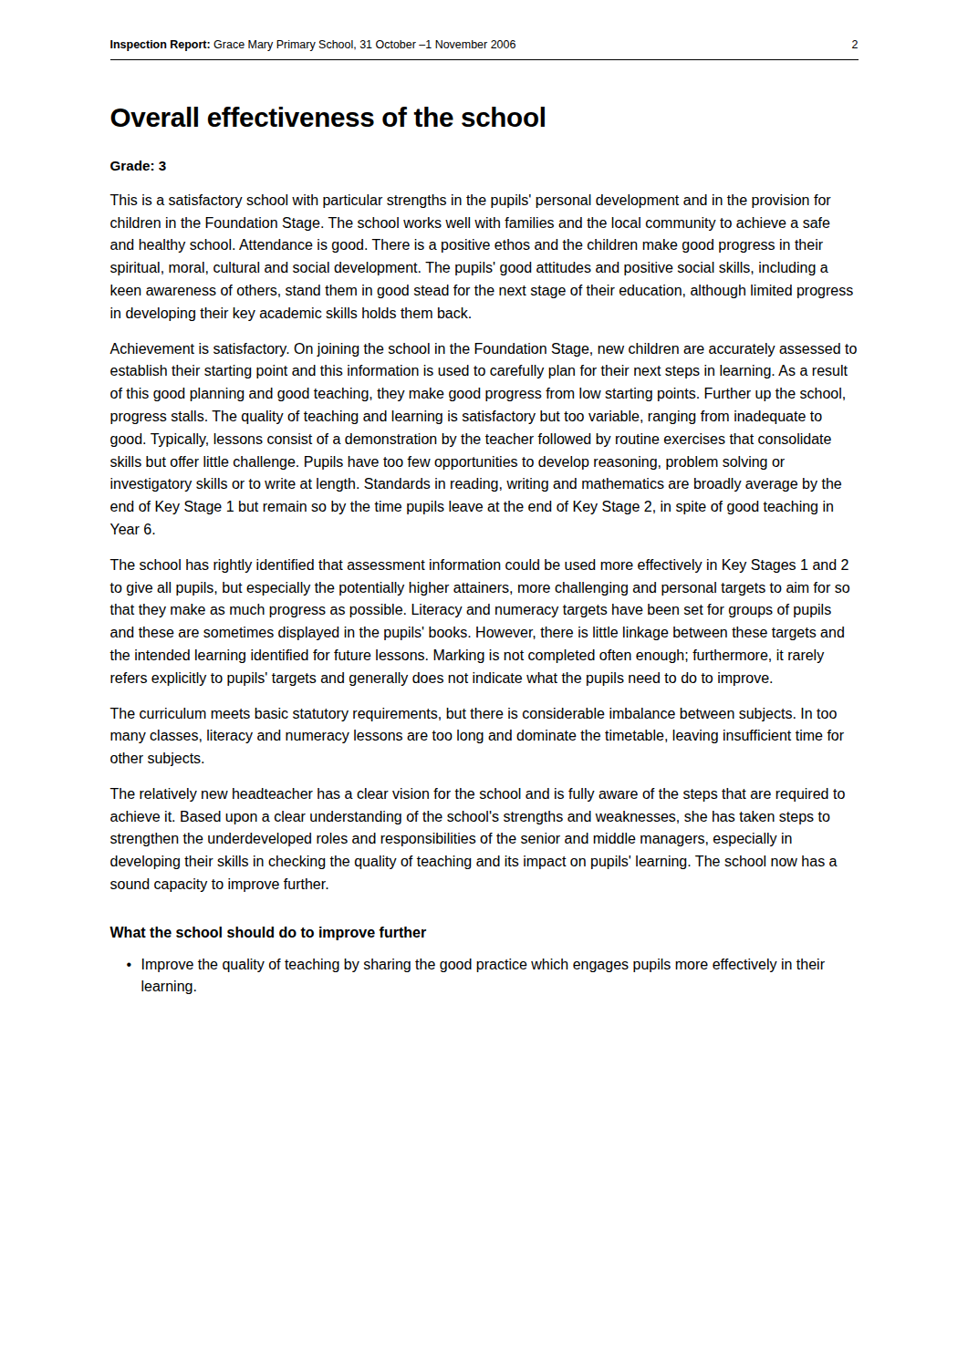Inspection Report: Grace Mary Primary School, 31 October –1 November 2006
2
Overall effectiveness of the school
Grade: 3
This is a satisfactory school with particular strengths in the pupils' personal development and in the provision for children in the Foundation Stage. The school works well with families and the local community to achieve a safe and healthy school. Attendance is good. There is a positive ethos and the children make good progress in their spiritual, moral, cultural and social development. The pupils' good attitudes and positive social skills, including a keen awareness of others, stand them in good stead for the next stage of their education, although limited progress in developing their key academic skills holds them back.
Achievement is satisfactory. On joining the school in the Foundation Stage, new children are accurately assessed to establish their starting point and this information is used to carefully plan for their next steps in learning. As a result of this good planning and good teaching, they make good progress from low starting points. Further up the school, progress stalls. The quality of teaching and learning is satisfactory but too variable, ranging from inadequate to good. Typically, lessons consist of a demonstration by the teacher followed by routine exercises that consolidate skills but offer little challenge. Pupils have too few opportunities to develop reasoning, problem solving or investigatory skills or to write at length. Standards in reading, writing and mathematics are broadly average by the end of Key Stage 1 but remain so by the time pupils leave at the end of Key Stage 2, in spite of good teaching in Year 6.
The school has rightly identified that assessment information could be used more effectively in Key Stages 1 and 2 to give all pupils, but especially the potentially higher attainers, more challenging and personal targets to aim for so that they make as much progress as possible. Literacy and numeracy targets have been set for groups of pupils and these are sometimes displayed in the pupils' books. However, there is little linkage between these targets and the intended learning identified for future lessons. Marking is not completed often enough; furthermore, it rarely refers explicitly to pupils' targets and generally does not indicate what the pupils need to do to improve.
The curriculum meets basic statutory requirements, but there is considerable imbalance between subjects. In too many classes, literacy and numeracy lessons are too long and dominate the timetable, leaving insufficient time for other subjects.
The relatively new headteacher has a clear vision for the school and is fully aware of the steps that are required to achieve it. Based upon a clear understanding of the school's strengths and weaknesses, she has taken steps to strengthen the underdeveloped roles and responsibilities of the senior and middle managers, especially in developing their skills in checking the quality of teaching and its impact on pupils' learning. The school now has a sound capacity to improve further.
What the school should do to improve further
Improve the quality of teaching by sharing the good practice which engages pupils more effectively in their learning.